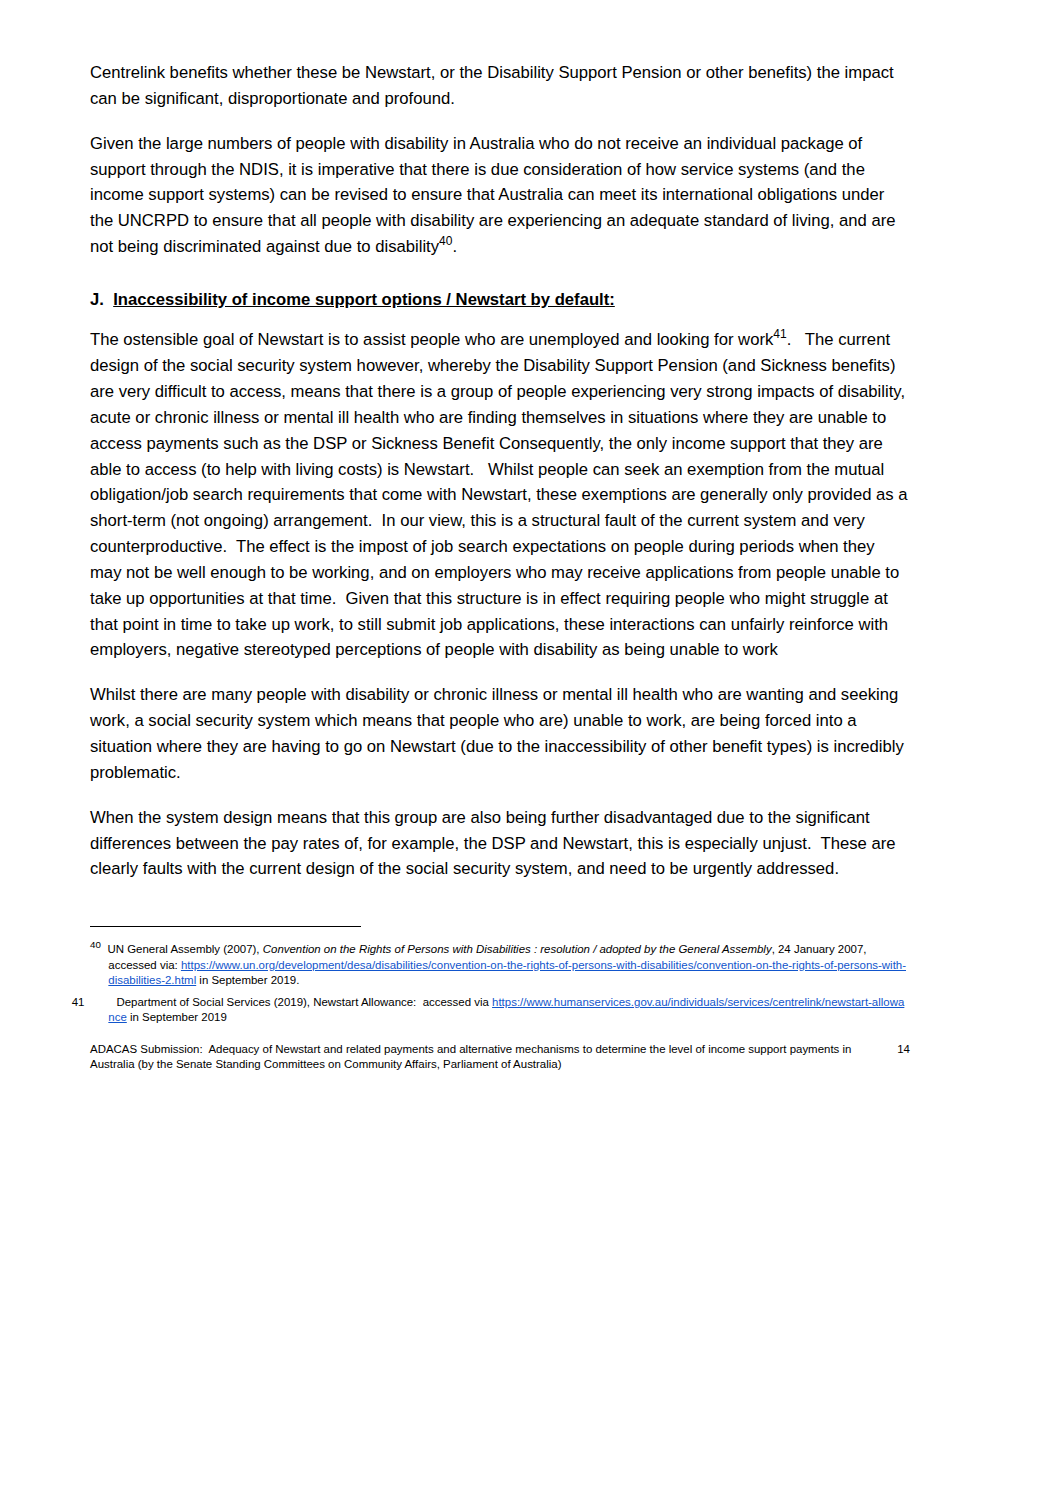Centrelink benefits whether these be Newstart, or the Disability Support Pension or other benefits) the impact can be significant, disproportionate and profound.
Given the large numbers of people with disability in Australia who do not receive an individual package of support through the NDIS, it is imperative that there is due consideration of how service systems (and the income support systems) can be revised to ensure that Australia can meet its international obligations under the UNCRPD to ensure that all people with disability are experiencing an adequate standard of living, and are not being discriminated against due to disability40.
J. Inaccessibility of income support options / Newstart by default:
The ostensible goal of Newstart is to assist people who are unemployed and looking for work41. The current design of the social security system however, whereby the Disability Support Pension (and Sickness benefits) are very difficult to access, means that there is a group of people experiencing very strong impacts of disability, acute or chronic illness or mental ill health who are finding themselves in situations where they are unable to access payments such as the DSP or Sickness Benefit Consequently, the only income support that they are able to access (to help with living costs) is Newstart. Whilst people can seek an exemption from the mutual obligation/job search requirements that come with Newstart, these exemptions are generally only provided as a short-term (not ongoing) arrangement. In our view, this is a structural fault of the current system and very counterproductive. The effect is the impost of job search expectations on people during periods when they may not be well enough to be working, and on employers who may receive applications from people unable to take up opportunities at that time. Given that this structure is in effect requiring people who might struggle at that point in time to take up work, to still submit job applications, these interactions can unfairly reinforce with employers, negative stereotyped perceptions of people with disability as being unable to work
Whilst there are many people with disability or chronic illness or mental ill health who are wanting and seeking work, a social security system which means that people who are) unable to work, are being forced into a situation where they are having to go on Newstart (due to the inaccessibility of other benefit types) is incredibly problematic.
When the system design means that this group are also being further disadvantaged due to the significant differences between the pay rates of, for example, the DSP and Newstart, this is especially unjust. These are clearly faults with the current design of the social security system, and need to be urgently addressed.
40 UN General Assembly (2007), Convention on the Rights of Persons with Disabilities : resolution / adopted by the General Assembly, 24 January 2007, accessed via: https://www.un.org/development/desa/disabilities/convention-on-the-rights-of-persons-with-disabilities/convention-on-the-rights-of-persons-with-disabilities-2.html in September 2019.
41 Department of Social Services (2019), Newstart Allowance: accessed via https://www.humanservices.gov.au/individuals/services/centrelink/newstart-allowance in September 2019
14 ADACAS Submission: Adequacy of Newstart and related payments and alternative mechanisms to determine the level of income support payments in Australia (by the Senate Standing Committees on Community Affairs, Parliament of Australia)